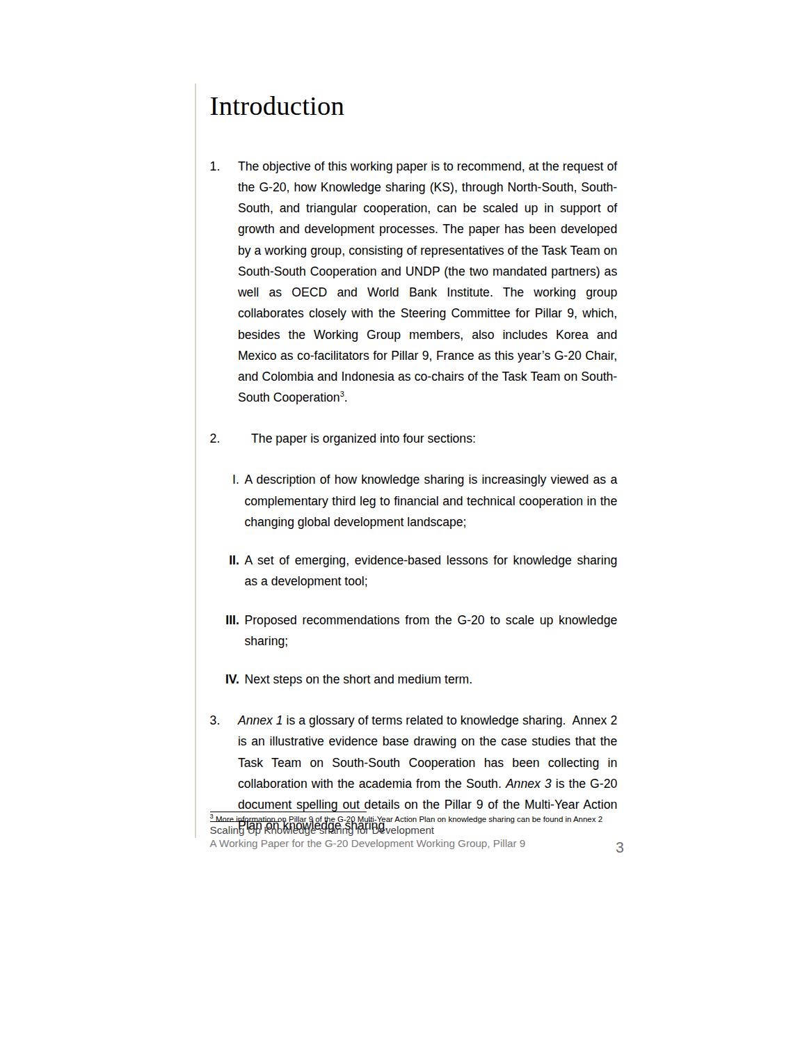Introduction
1. The objective of this working paper is to recommend, at the request of the G-20, how Knowledge sharing (KS), through North-South, South-South, and triangular cooperation, can be scaled up in support of growth and development processes. The paper has been developed by a working group, consisting of representatives of the Task Team on South-South Cooperation and UNDP (the two mandated partners) as well as OECD and World Bank Institute. The working group collaborates closely with the Steering Committee for Pillar 9, which, besides the Working Group members, also includes Korea and Mexico as co-facilitators for Pillar 9, France as this year’s G-20 Chair, and Colombia and Indonesia as co-chairs of the Task Team on South-South Cooperation3.
2. The paper is organized into four sections:
I. A description of how knowledge sharing is increasingly viewed as a complementary third leg to financial and technical cooperation in the changing global development landscape;
II. A set of emerging, evidence-based lessons for knowledge sharing as a development tool;
III. Proposed recommendations from the G-20 to scale up knowledge sharing;
IV. Next steps on the short and medium term.
3. Annex 1 is a glossary of terms related to knowledge sharing. Annex 2 is an illustrative evidence base drawing on the case studies that the Task Team on South-South Cooperation has been collecting in collaboration with the academia from the South. Annex 3 is the G-20 document spelling out details on the Pillar 9 of the Multi-Year Action Plan on knowledge sharing.
3 More information on Pillar 9 of the G-20 Multi-Year Action Plan on knowledge sharing can be found in Annex 2
Scaling Up Knowledge sharing for Development
A Working Paper for the G-20 Development Working Group, Pillar 9
3